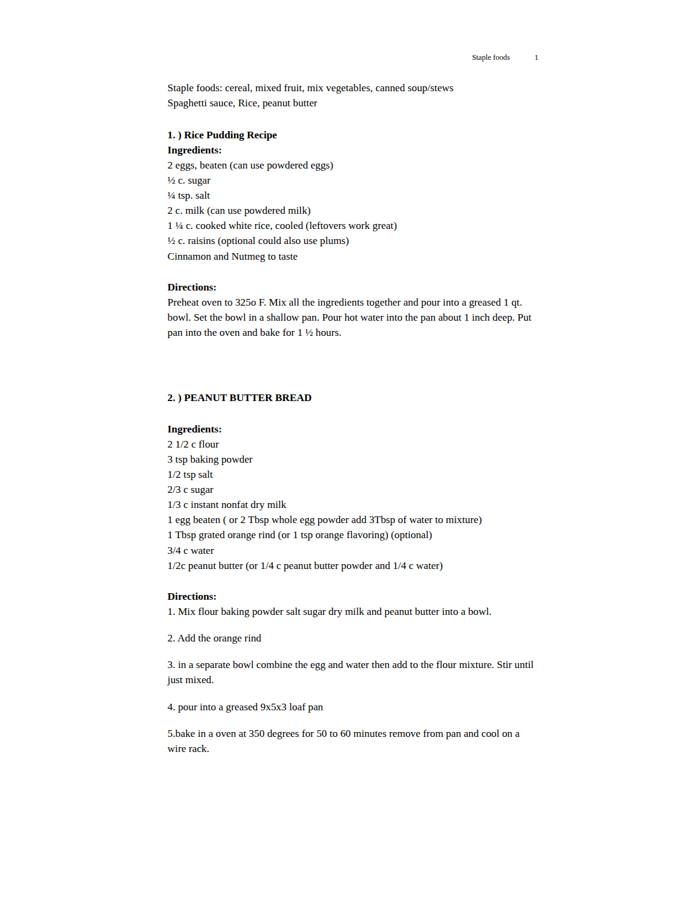Staple foods 1
Staple foods: cereal, mixed fruit, mix vegetables, canned soup/stews
Spaghetti sauce, Rice, peanut butter
1. ) Rice Pudding Recipe
Ingredients:
2 eggs, beaten (can use powdered eggs)
½ c. sugar
¼ tsp. salt
2 c. milk (can use powdered milk)
1 ¼ c. cooked white rice, cooled (leftovers work great)
½ c. raisins (optional could also use plums)
Cinnamon and Nutmeg to taste
Directions:
Preheat oven to 325o F. Mix all the ingredients together and pour into a greased 1 qt. bowl. Set the bowl in a shallow pan. Pour hot water into the pan about 1 inch deep. Put pan into the oven and bake for 1 ½ hours.
2. ) PEANUT BUTTER BREAD
Ingredients:
2 1/2 c flour
3 tsp baking powder
1/2 tsp salt
2/3 c sugar
1/3 c instant nonfat dry milk
1 egg beaten ( or 2 Tbsp whole egg powder add 3Tbsp of water to mixture)
1 Tbsp grated orange rind (or 1 tsp orange flavoring) (optional)
3/4 c water
1/2c peanut butter (or 1/4 c peanut butter powder and 1/4 c water)
Directions:
1. Mix flour baking powder salt sugar dry milk and peanut butter into a bowl.
2. Add the orange rind
3. in a separate bowl combine the egg and water then add to the flour mixture. Stir until just mixed.
4. pour into a greased 9x5x3 loaf pan
5.bake in a oven at 350 degrees for 50 to 60 minutes remove from pan and cool on a wire rack.